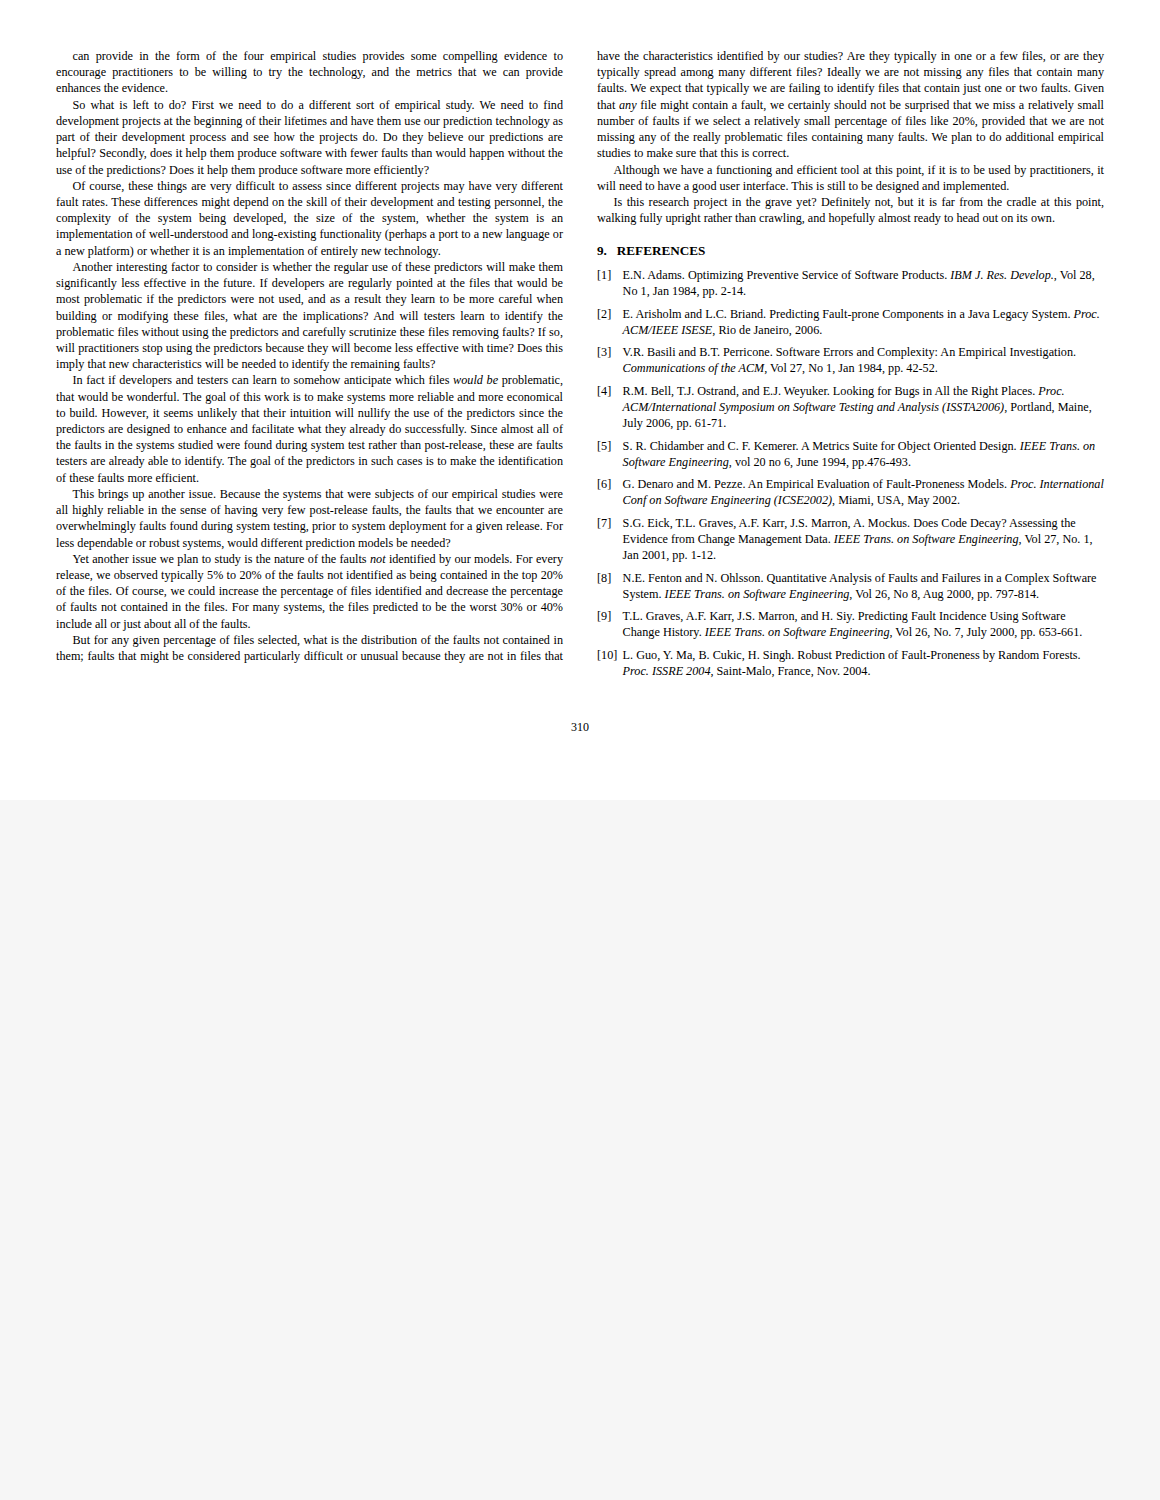can provide in the form of the four empirical studies provides some compelling evidence to encourage practitioners to be willing to try the technology, and the metrics that we can provide enhances the evidence.
So what is left to do? First we need to do a different sort of empirical study. We need to find development projects at the beginning of their lifetimes and have them use our prediction technology as part of their development process and see how the projects do. Do they believe our predictions are helpful? Secondly, does it help them produce software with fewer faults than would happen without the use of the predictions? Does it help them produce software more efficiently?
Of course, these things are very difficult to assess since different projects may have very different fault rates. These differences might depend on the skill of their development and testing personnel, the complexity of the system being developed, the size of the system, whether the system is an implementation of well-understood and long-existing functionality (perhaps a port to a new language or a new platform) or whether it is an implementation of entirely new technology.
Another interesting factor to consider is whether the regular use of these predictors will make them significantly less effective in the future. If developers are regularly pointed at the files that would be most problematic if the predictors were not used, and as a result they learn to be more careful when building or modifying these files, what are the implications? And will testers learn to identify the problematic files without using the predictors and carefully scrutinize these files removing faults? If so, will practitioners stop using the predictors because they will become less effective with time? Does this imply that new characteristics will be needed to identify the remaining faults?
In fact if developers and testers can learn to somehow anticipate which files would be problematic, that would be wonderful. The goal of this work is to make systems more reliable and more economical to build. However, it seems unlikely that their intuition will nullify the use of the predictors since the predictors are designed to enhance and facilitate what they already do successfully. Since almost all of the faults in the systems studied were found during system test rather than post-release, these are faults testers are already able to identify. The goal of the predictors in such cases is to make the identification of these faults more efficient.
This brings up another issue. Because the systems that were subjects of our empirical studies were all highly reliable in the sense of having very few post-release faults, the faults that we encounter are overwhelmingly faults found during system testing, prior to system deployment for a given release. For less dependable or robust systems, would different prediction models be needed?
Yet another issue we plan to study is the nature of the faults not identified by our models. For every release, we observed typically 5% to 20% of the faults not identified as being contained in the top 20% of the files. Of course, we could increase the percentage of files identified and decrease the percentage of faults not contained in the files. For many systems, the files predicted to be the worst 30% or 40% include all or just about all of the faults.
But for any given percentage of files selected, what is the distribution of the faults not contained in them; faults that might be considered particularly difficult or unusual because they are not in files that have the characteristics identified by our studies? Are they typically in one or a few files, or are they typically spread among many different files? Ideally we are not missing any files that contain many faults. We expect that typically we are failing to identify files that contain just one or two faults. Given that any file might contain a fault, we certainly should not be surprised that we miss a relatively small number of faults if we select a relatively small percentage of files like 20%, provided that we are not missing any of the really problematic files containing many faults. We plan to do additional empirical studies to make sure that this is correct.
Although we have a functioning and efficient tool at this point, if it is to be used by practitioners, it will need to have a good user interface. This is still to be designed and implemented.
Is this research project in the grave yet? Definitely not, but it is far from the cradle at this point, walking fully upright rather than crawling, and hopefully almost ready to head out on its own.
9. REFERENCES
[1] E.N. Adams. Optimizing Preventive Service of Software Products. IBM J. Res. Develop., Vol 28, No 1, Jan 1984, pp. 2-14.
[2] E. Arisholm and L.C. Briand. Predicting Fault-prone Components in a Java Legacy System. Proc. ACM/IEEE ISESE, Rio de Janeiro, 2006.
[3] V.R. Basili and B.T. Perricone. Software Errors and Complexity: An Empirical Investigation. Communications of the ACM, Vol 27, No 1, Jan 1984, pp. 42-52.
[4] R.M. Bell, T.J. Ostrand, and E.J. Weyuker. Looking for Bugs in All the Right Places. Proc. ACM/International Symposium on Software Testing and Analysis (ISSTA2006), Portland, Maine, July 2006, pp. 61-71.
[5] S. R. Chidamber and C. F. Kemerer. A Metrics Suite for Object Oriented Design. IEEE Trans. on Software Engineering, vol 20 no 6, June 1994, pp.476-493.
[6] G. Denaro and M. Pezze. An Empirical Evaluation of Fault-Proneness Models. Proc. International Conf on Software Engineering (ICSE2002), Miami, USA, May 2002.
[7] S.G. Eick, T.L. Graves, A.F. Karr, J.S. Marron, A. Mockus. Does Code Decay? Assessing the Evidence from Change Management Data. IEEE Trans. on Software Engineering, Vol 27, No. 1, Jan 2001, pp. 1-12.
[8] N.E. Fenton and N. Ohlsson. Quantitative Analysis of Faults and Failures in a Complex Software System. IEEE Trans. on Software Engineering, Vol 26, No 8, Aug 2000, pp. 797-814.
[9] T.L. Graves, A.F. Karr, J.S. Marron, and H. Siy. Predicting Fault Incidence Using Software Change History. IEEE Trans. on Software Engineering, Vol 26, No. 7, July 2000, pp. 653-661.
[10] L. Guo, Y. Ma, B. Cukic, H. Singh. Robust Prediction of Fault-Proneness by Random Forests. Proc. ISSRE 2004, Saint-Malo, France, Nov. 2004.
310